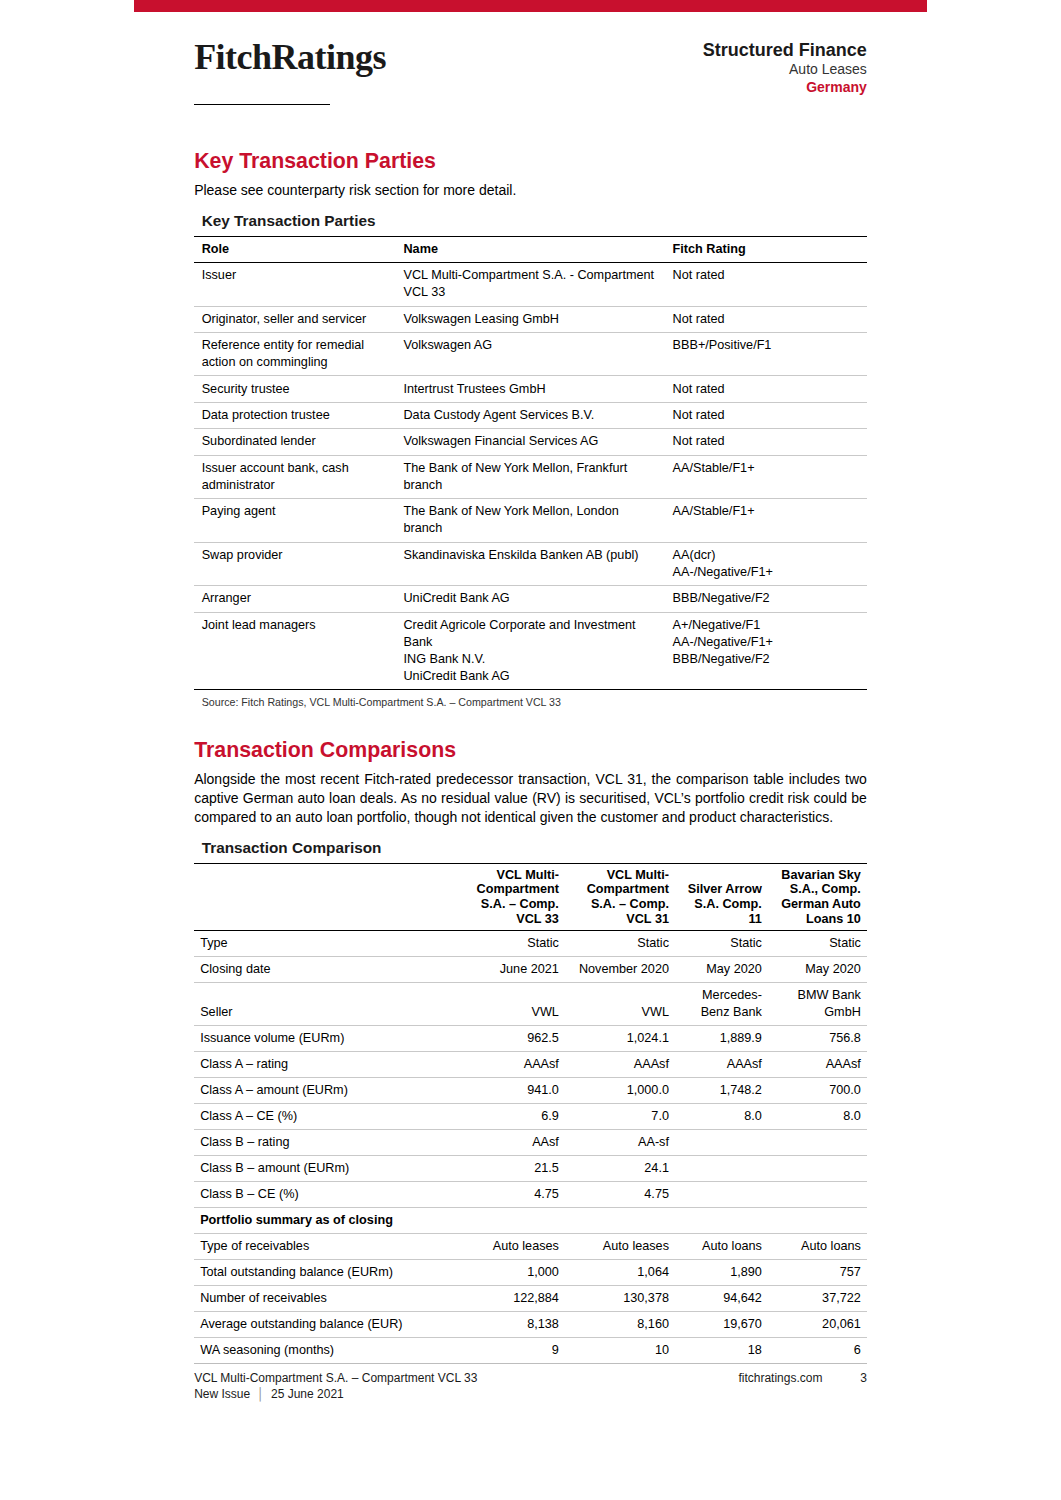FitchRatings
Structured Finance
Auto Leases
Germany
Key Transaction Parties
Please see counterparty risk section for more detail.
Key Transaction Parties
| Role | Name | Fitch Rating |
| --- | --- | --- |
| Issuer | VCL Multi-Compartment S.A. - Compartment VCL 33 | Not rated |
| Originator, seller and servicer | Volkswagen Leasing GmbH | Not rated |
| Reference entity for remedial action on commingling | Volkswagen AG | BBB+/Positive/F1 |
| Security trustee | Intertrust Trustees GmbH | Not rated |
| Data protection trustee | Data Custody Agent Services B.V. | Not rated |
| Subordinated lender | Volkswagen Financial Services AG | Not rated |
| Issuer account bank, cash administrator | The Bank of New York Mellon, Frankfurt branch | AA/Stable/F1+ |
| Paying agent | The Bank of New York Mellon, London branch | AA/Stable/F1+ |
| Swap provider | Skandinaviska Enskilda Banken AB (publ) | AA(dcr) AA-/Negative/F1+ |
| Arranger | UniCredit Bank AG | BBB/Negative/F2 |
| Joint lead managers | Credit Agricole Corporate and Investment Bank ING Bank N.V. UniCredit Bank AG | A+/Negative/F1 AA-/Negative/F1+ BBB/Negative/F2 |
Source: Fitch Ratings, VCL Multi-Compartment S.A. – Compartment VCL 33
Transaction Comparisons
Alongside the most recent Fitch-rated predecessor transaction, VCL 31, the comparison table includes two captive German auto loan deals. As no residual value (RV) is securitised, VCL’s portfolio credit risk could be compared to an auto loan portfolio, though not identical given the customer and product characteristics.
Transaction Comparison
| | VCL Multi- Compartment S.A. – Comp. VCL 33 | VCL Multi- Compartment S.A. – Comp. VCL 31 | Silver Arrow S.A. Comp. 11 | Bavarian Sky S.A., Comp. German Auto Loans 10 |
| --- | --- | --- | --- | --- |
| Type | Static | Static | Static | Static |
| Closing date | June 2021 | November 2020 | May 2020 | May 2020 |
| Seller | VWL | VWL | Mercedes- Benz Bank | BMW Bank GmbH |
| Issuance volume (EURm) | 962.5 | 1,024.1 | 1,889.9 | 756.8 |
| Class A – rating | AAAsf | AAAsf | AAAsf | AAAsf |
| Class A – amount (EURm) | 941.0 | 1,000.0 | 1,748.2 | 700.0 |
| Class A – CE (%) | 6.9 | 7.0 | 8.0 | 8.0 |
| Class B – rating | AAsf | AA-sf | | |
| Class B – amount (EURm) | 21.5 | 24.1 | | |
| Class B – CE (%) | 4.75 | 4.75 | | |
| Portfolio summary as of closing | | | | |
| Type of receivables | Auto leases | Auto leases | Auto loans | Auto loans |
| Total outstanding balance (EURm) | 1,000 | 1,064 | 1,890 | 757 |
| Number of receivables | 122,884 | 130,378 | 94,642 | 37,722 |
| Average outstanding balance (EUR) | 8,138 | 8,160 | 19,670 | 20,061 |
| WA seasoning (months) | 9 | 10 | 18 | 6 |
VCL Multi-Compartment S.A. – Compartment VCL 33
New Issue │ 25 June 2021
fitchratings.com3